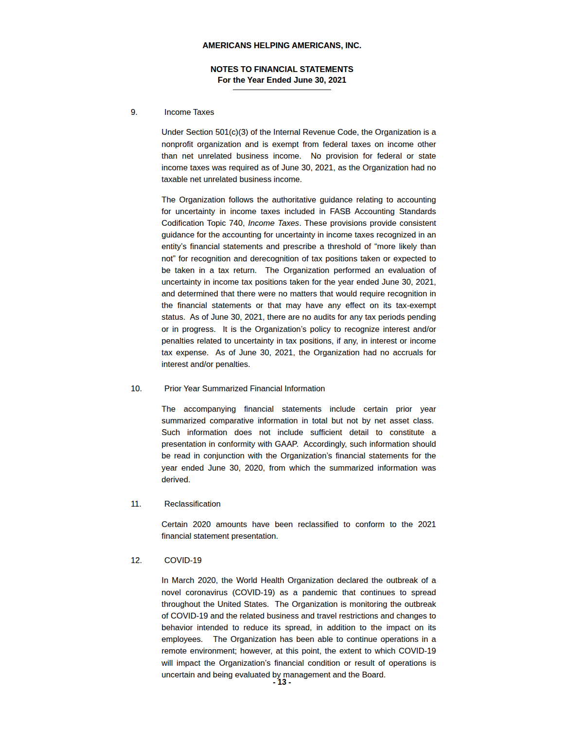AMERICANS HELPING AMERICANS, INC.
NOTES TO FINANCIAL STATEMENTS
For the Year Ended June 30, 2021
9.
Income Taxes
Under Section 501(c)(3) of the Internal Revenue Code, the Organization is a nonprofit organization and is exempt from federal taxes on income other than net unrelated business income. No provision for federal or state income taxes was required as of June 30, 2021, as the Organization had no taxable net unrelated business income.
The Organization follows the authoritative guidance relating to accounting for uncertainty in income taxes included in FASB Accounting Standards Codification Topic 740, Income Taxes. These provisions provide consistent guidance for the accounting for uncertainty in income taxes recognized in an entity’s financial statements and prescribe a threshold of “more likely than not” for recognition and derecognition of tax positions taken or expected to be taken in a tax return. The Organization performed an evaluation of uncertainty in income tax positions taken for the year ended June 30, 2021, and determined that there were no matters that would require recognition in the financial statements or that may have any effect on its tax-exempt status. As of June 30, 2021, there are no audits for any tax periods pending or in progress. It is the Organization’s policy to recognize interest and/or penalties related to uncertainty in tax positions, if any, in interest or income tax expense. As of June 30, 2021, the Organization had no accruals for interest and/or penalties.
10.
Prior Year Summarized Financial Information
The accompanying financial statements include certain prior year summarized comparative information in total but not by net asset class. Such information does not include sufficient detail to constitute a presentation in conformity with GAAP. Accordingly, such information should be read in conjunction with the Organization’s financial statements for the year ended June 30, 2020, from which the summarized information was derived.
11.
Reclassification
Certain 2020 amounts have been reclassified to conform to the 2021 financial statement presentation.
12.
COVID-19
In March 2020, the World Health Organization declared the outbreak of a novel coronavirus (COVID-19) as a pandemic that continues to spread throughout the United States. The Organization is monitoring the outbreak of COVID-19 and the related business and travel restrictions and changes to behavior intended to reduce its spread, in addition to the impact on its employees. The Organization has been able to continue operations in a remote environment; however, at this point, the extent to which COVID-19 will impact the Organization’s financial condition or result of operations is uncertain and being evaluated by management and the Board.
- 13 -